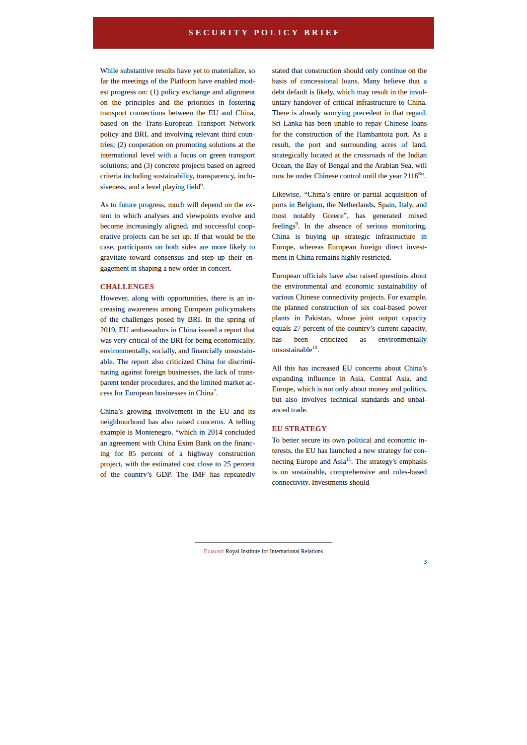Security Policy Brief
While substantive results have yet to materialize, so far the meetings of the Platform have enabled modest progress on: (1) policy exchange and alignment on the principles and the priorities in fostering transport connections between the EU and China, based on the Trans-European Transport Network policy and BRI, and involving relevant third countries; (2) cooperation on promoting solutions at the international level with a focus on green transport solutions; and (3) concrete projects based on agreed criteria including sustainability, transparency, inclusiveness, and a level playing field6.
As to future progress, much will depend on the extent to which analyses and viewpoints evolve and become increasingly aligned, and successful cooperative projects can be set up. If that would be the case, participants on both sides are more likely to gravitate toward consensus and step up their engagement in shaping a new order in concert.
Challenges
However, along with opportunities, there is an increasing awareness among European policymakers of the challenges posed by BRI. In the spring of 2019, EU ambassadors in China issued a report that was very critical of the BRI for being economically, environmentally, socially, and financially unsustainable. The report also criticized China for discriminating against foreign businesses, the lack of transparent tender procedures, and the limited market access for European businesses in China7.
China’s growing involvement in the EU and its neighbourhood has also raised concerns. A telling example is Montenegro, “which in 2014 concluded an agreement with China Exim Bank on the financing for 85 percent of a highway construction project, with the estimated cost close to 25 percent of the country’s GDP. The IMF has repeatedly stated that construction should only continue on the basis of concessional loans. Many believe that a debt default is likely, which may result in the involuntary handover of critical infrastructure to China. There is already worrying precedent in that regard. Sri Lanka has been unable to repay Chinese loans for the construction of the Hambantota port. As a result, the port and surrounding acres of land, strategically located at the crossroads of the Indian Ocean, the Bay of Bengal and the Arabian Sea, will now be under Chinese control until the year 21168”.
Likewise, “China’s entire or partial acquisition of ports in Belgium, the Netherlands, Spain, Italy, and most notably Greece”, has generated mixed feelings9. In the absence of serious monitoring, China is buying up strategic infrastructure in Europe, whereas European foreign direct investment in China remains highly restricted.
European officials have also raised questions about the environmental and economic sustainability of various Chinese connectivity projects. For example, the planned construction of six coal-based power plants in Pakistan, whose joint output capacity equals 27 percent of the country’s current capacity, has been criticized as environmentally unsustainable10.
All this has increased EU concerns about China’s expanding influence in Asia, Central Asia, and Europe, which is not only about money and politics, but also involves technical standards and unbalanced trade.
EU Strategy
To better secure its own political and economic interests, the EU has launched a new strategy for connecting Europe and Asia11. The strategy's emphasis is on sustainable, comprehensive and rules-based connectivity. Investments should
Egmont Royal Institute for International Relations
3